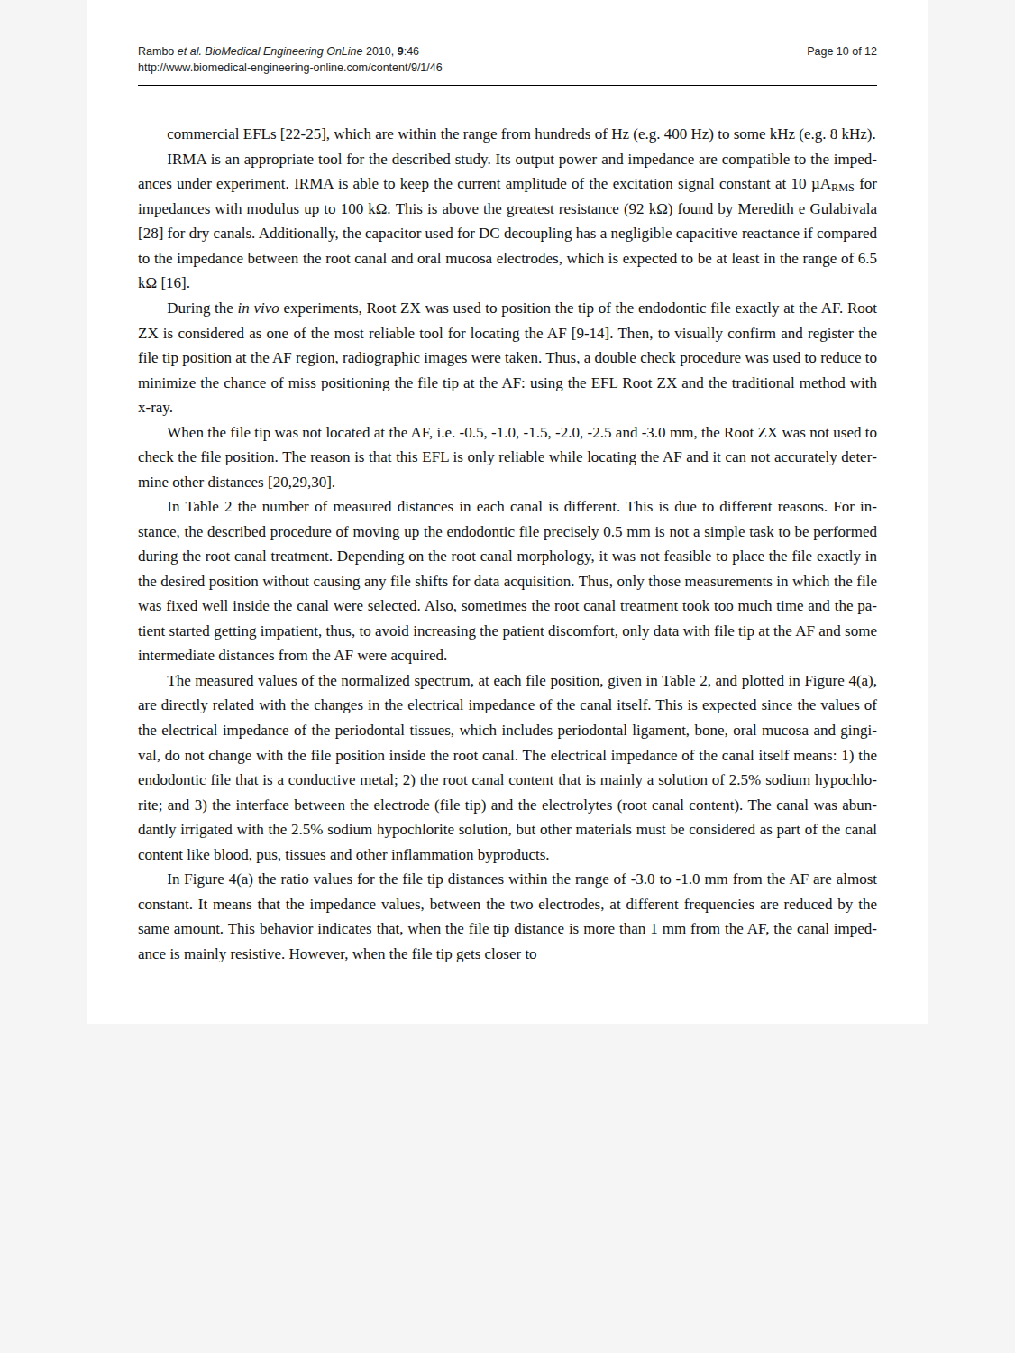Rambo et al. BioMedical Engineering OnLine 2010, 9:46
http://www.biomedical-engineering-online.com/content/9/1/46
Page 10 of 12
commercial EFLs [22-25], which are within the range from hundreds of Hz (e.g. 400 Hz) to some kHz (e.g. 8 kHz).
IRMA is an appropriate tool for the described study. Its output power and impedance are compatible to the impedances under experiment. IRMA is able to keep the current amplitude of the excitation signal constant at 10 µARMS for impedances with modulus up to 100 kΩ. This is above the greatest resistance (92 kΩ) found by Meredith e Gulabivala [28] for dry canals. Additionally, the capacitor used for DC decoupling has a negligible capacitive reactance if compared to the impedance between the root canal and oral mucosa electrodes, which is expected to be at least in the range of 6.5 kΩ [16].
During the in vivo experiments, Root ZX was used to position the tip of the endodontic file exactly at the AF. Root ZX is considered as one of the most reliable tool for locating the AF [9-14]. Then, to visually confirm and register the file tip position at the AF region, radiographic images were taken. Thus, a double check procedure was used to reduce to minimize the chance of miss positioning the file tip at the AF: using the EFL Root ZX and the traditional method with x-ray.
When the file tip was not located at the AF, i.e. -0.5, -1.0, -1.5, -2.0, -2.5 and -3.0 mm, the Root ZX was not used to check the file position. The reason is that this EFL is only reliable while locating the AF and it can not accurately determine other distances [20,29,30].
In Table 2 the number of measured distances in each canal is different. This is due to different reasons. For instance, the described procedure of moving up the endodontic file precisely 0.5 mm is not a simple task to be performed during the root canal treatment. Depending on the root canal morphology, it was not feasible to place the file exactly in the desired position without causing any file shifts for data acquisition. Thus, only those measurements in which the file was fixed well inside the canal were selected. Also, sometimes the root canal treatment took too much time and the patient started getting impatient, thus, to avoid increasing the patient discomfort, only data with file tip at the AF and some intermediate distances from the AF were acquired.
The measured values of the normalized spectrum, at each file position, given in Table 2, and plotted in Figure 4(a), are directly related with the changes in the electrical impedance of the canal itself. This is expected since the values of the electrical impedance of the periodontal tissues, which includes periodontal ligament, bone, oral mucosa and gingival, do not change with the file position inside the root canal. The electrical impedance of the canal itself means: 1) the endodontic file that is a conductive metal; 2) the root canal content that is mainly a solution of 2.5% sodium hypochlorite; and 3) the interface between the electrode (file tip) and the electrolytes (root canal content). The canal was abundantly irrigated with the 2.5% sodium hypochlorite solution, but other materials must be considered as part of the canal content like blood, pus, tissues and other inflammation byproducts.
In Figure 4(a) the ratio values for the file tip distances within the range of -3.0 to -1.0 mm from the AF are almost constant. It means that the impedance values, between the two electrodes, at different frequencies are reduced by the same amount. This behavior indicates that, when the file tip distance is more than 1 mm from the AF, the canal impedance is mainly resistive. However, when the file tip gets closer to